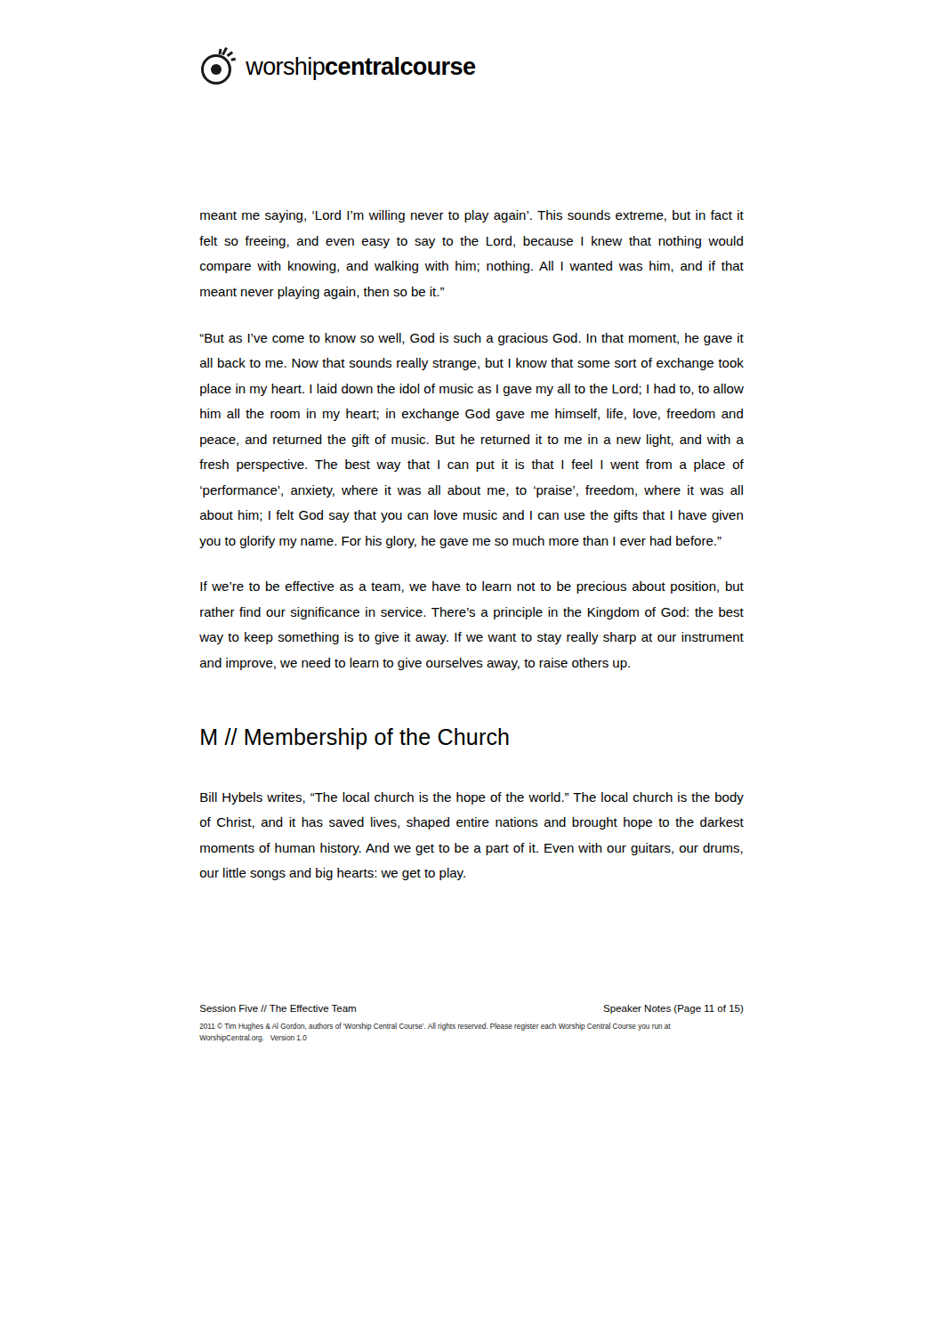worshipcentralcourse
meant me saying, ‘Lord I’m willing never to play again’. This sounds extreme, but in fact it felt so freeing, and even easy to say to the Lord, because I knew that nothing would compare with knowing, and walking with him; nothing. All I wanted was him, and if that meant never playing again, then so be it.”
“But as I’ve come to know so well, God is such a gracious God. In that moment, he gave it all back to me. Now that sounds really strange, but I know that some sort of exchange took place in my heart. I laid down the idol of music as I gave my all to the Lord; I had to, to allow him all the room in my heart; in exchange God gave me himself, life, love, freedom and peace, and returned the gift of music. But he returned it to me in a new light, and with a fresh perspective. The best way that I can put it is that I feel I went from a place of ‘performance’, anxiety, where it was all about me, to ‘praise’, freedom, where it was all about him; I felt God say that you can love music and I can use the gifts that I have given you to glorify my name. For his glory, he gave me so much more than I ever had before.”
If we’re to be effective as a team, we have to learn not to be precious about position, but rather find our significance in service. There’s a principle in the Kingdom of God: the best way to keep something is to give it away. If we want to stay really sharp at our instrument and improve, we need to learn to give ourselves away, to raise others up.
M // Membership of the Church
Bill Hybels writes, “The local church is the hope of the world.” The local church is the body of Christ, and it has saved lives, shaped entire nations and brought hope to the darkest moments of human history. And we get to be a part of it. Even with our guitars, our drums, our little songs and big hearts: we get to play.
Session Five // The Effective Team Speaker Notes (Page 11 of 15)
2011 © Tim Hughes & Al Gordon, authors of ‘Worship Central Course’. All rights reserved. Please register each Worship Central Course you run at WorshipCentral.org. Version 1.0